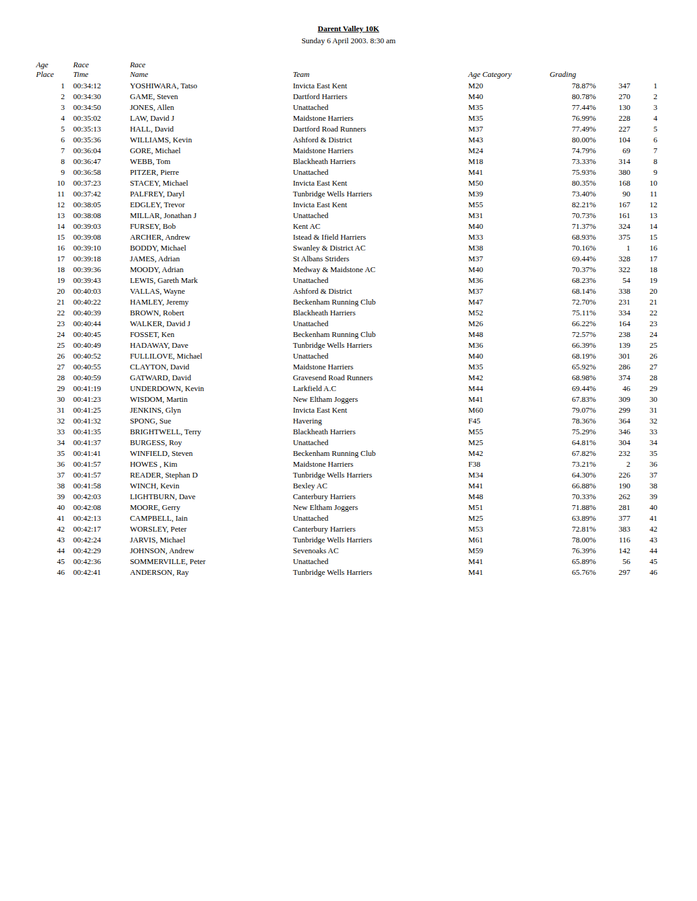Darent Valley 10K
Sunday 6 April 2003. 8:30 am
| Age | Race | Race | | | | | |
| --- | --- | --- | --- | --- | --- | --- | --- |
| Place | Time | Name | Team | Age Category | Grading | |
| 1 | 00:34:12 | YOSHIWARA, Tatso | Invicta East Kent | M20 | 78.87% | 347 | 1 |
| 2 | 00:34:30 | GAME, Steven | Dartford Harriers | M40 | 80.78% | 270 | 2 |
| 3 | 00:34:50 | JONES, Allen | Unattached | M35 | 77.44% | 130 | 3 |
| 4 | 00:35:02 | LAW, David J | Maidstone Harriers | M35 | 76.99% | 228 | 4 |
| 5 | 00:35:13 | HALL, David | Dartford Road Runners | M37 | 77.49% | 227 | 5 |
| 6 | 00:35:36 | WILLIAMS, Kevin | Ashford & District | M43 | 80.00% | 104 | 6 |
| 7 | 00:36:04 | GORE, Michael | Maidstone Harriers | M24 | 74.79% | 69 | 7 |
| 8 | 00:36:47 | WEBB, Tom | Blackheath Harriers | M18 | 73.33% | 314 | 8 |
| 9 | 00:36:58 | PITZER, Pierre | Unattached | M41 | 75.93% | 380 | 9 |
| 10 | 00:37:23 | STACEY, Michael | Invicta East Kent | M50 | 80.35% | 168 | 10 |
| 11 | 00:37:42 | PALFREY, Daryl | Tunbridge Wells Harriers | M39 | 73.40% | 90 | 11 |
| 12 | 00:38:05 | EDGLEY, Trevor | Invicta East Kent | M55 | 82.21% | 167 | 12 |
| 13 | 00:38:08 | MILLAR, Jonathan J | Unattached | M31 | 70.73% | 161 | 13 |
| 14 | 00:39:03 | FURSEY, Bob | Kent AC | M40 | 71.37% | 324 | 14 |
| 15 | 00:39:08 | ARCHER, Andrew | Istead & Ifield Harriers | M33 | 68.93% | 375 | 15 |
| 16 | 00:39:10 | BODDY, Michael | Swanley & District AC | M38 | 70.16% | 1 | 16 |
| 17 | 00:39:18 | JAMES, Adrian | St Albans Striders | M37 | 69.44% | 328 | 17 |
| 18 | 00:39:36 | MOODY, Adrian | Medway & Maidstone AC | M40 | 70.37% | 322 | 18 |
| 19 | 00:39:43 | LEWIS, Gareth Mark | Unattached | M36 | 68.23% | 54 | 19 |
| 20 | 00:40:03 | VALLAS, Wayne | Ashford & District | M37 | 68.14% | 338 | 20 |
| 21 | 00:40:22 | HAMLEY, Jeremy | Beckenham Running Club | M47 | 72.70% | 231 | 21 |
| 22 | 00:40:39 | BROWN, Robert | Blackheath Harriers | M52 | 75.11% | 334 | 22 |
| 23 | 00:40:44 | WALKER, David J | Unattached | M26 | 66.22% | 164 | 23 |
| 24 | 00:40:45 | FOSSET, Ken | Beckenham Running Club | M48 | 72.57% | 238 | 24 |
| 25 | 00:40:49 | HADAWAY, Dave | Tunbridge Wells Harriers | M36 | 66.39% | 139 | 25 |
| 26 | 00:40:52 | FULLILOVE, Michael | Unattached | M40 | 68.19% | 301 | 26 |
| 27 | 00:40:55 | CLAYTON, David | Maidstone Harriers | M35 | 65.92% | 286 | 27 |
| 28 | 00:40:59 | GATWARD, David | Gravesend Road Runners | M42 | 68.98% | 374 | 28 |
| 29 | 00:41:19 | UNDERDOWN, Kevin | Larkfield A.C | M44 | 69.44% | 46 | 29 |
| 30 | 00:41:23 | WISDOM, Martin | New Eltham Joggers | M41 | 67.83% | 309 | 30 |
| 31 | 00:41:25 | JENKINS, Glyn | Invicta East Kent | M60 | 79.07% | 299 | 31 |
| 32 | 00:41:32 | SPONG, Sue | Havering | F45 | 78.36% | 364 | 32 |
| 33 | 00:41:35 | BRIGHTWELL, Terry | Blackheath Harriers | M55 | 75.29% | 346 | 33 |
| 34 | 00:41:37 | BURGESS, Roy | Unattached | M25 | 64.81% | 304 | 34 |
| 35 | 00:41:41 | WINFIELD, Steven | Beckenham Running Club | M42 | 67.82% | 232 | 35 |
| 36 | 00:41:57 | HOWES , Kim | Maidstone Harriers | F38 | 73.21% | 2 | 36 |
| 37 | 00:41:57 | READER, Stephan D | Tunbridge Wells Harriers | M34 | 64.30% | 226 | 37 |
| 38 | 00:41:58 | WINCH, Kevin | Bexley AC | M41 | 66.88% | 190 | 38 |
| 39 | 00:42:03 | LIGHTBURN, Dave | Canterbury Harriers | M48 | 70.33% | 262 | 39 |
| 40 | 00:42:08 | MOORE, Gerry | New Eltham Joggers | M51 | 71.88% | 281 | 40 |
| 41 | 00:42:13 | CAMPBELL, Iain | Unattached | M25 | 63.89% | 377 | 41 |
| 42 | 00:42:17 | WORSLEY, Peter | Canterbury Harriers | M53 | 72.81% | 383 | 42 |
| 43 | 00:42:24 | JARVIS, Michael | Tunbridge Wells Harriers | M61 | 78.00% | 116 | 43 |
| 44 | 00:42:29 | JOHNSON, Andrew | Sevenoaks AC | M59 | 76.39% | 142 | 44 |
| 45 | 00:42:36 | SOMMERVILLE, Peter | Unattached | M41 | 65.89% | 56 | 45 |
| 46 | 00:42:41 | ANDERSON, Ray | Tunbridge Wells Harriers | M41 | 65.76% | 297 | 46 |